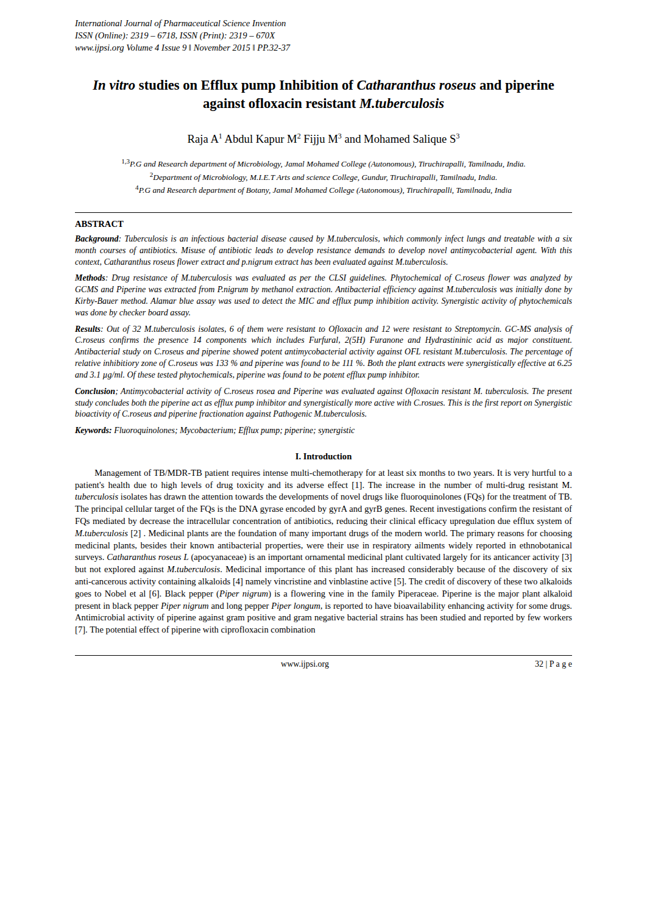International Journal of Pharmaceutical Science Invention
ISSN (Online): 2319 – 6718, ISSN (Print): 2319 – 670X
www.ijpsi.org Volume 4 Issue 9 ‖ November 2015 ‖ PP.32-37
In vitro studies on Efflux pump Inhibition of Catharanthus roseus and piperine against ofloxacin resistant M.tuberculosis
Raja A1 Abdul Kapur M2 Fijju M3 and Mohamed Salique S3
1,3P.G and Research department of Microbiology, Jamal Mohamed College (Autonomous), Tiruchirapalli, Tamilnadu, India.
2Department of Microbiology, M.I.E.T Arts and science College, Gundur, Tiruchirapalli, Tamilnadu, India.
4P.G and Research department of Botany, Jamal Mohamed College (Autonomous), Tiruchirapalli, Tamilnadu, India
ABSTRACT
Background: Tuberculosis is an infectious bacterial disease caused by M.tuberculosis, which commonly infect lungs and treatable with a six month courses of antibiotics. Misuse of antibiotic leads to develop resistance demands to develop novel antimycobacterial agent. With this context, Catharanthus roseus flower extract and p.nigrum extract has been evaluated against M.tuberculosis.
Methods: Drug resistance of M.tuberculosis was evaluated as per the CLSI guidelines. Phytochemical of C.roseus flower was analyzed by GCMS and Piperine was extracted from P.nigrum by methanol extraction. Antibacterial efficiency against M.tuberculosis was initially done by Kirby-Bauer method. Alamar blue assay was used to detect the MIC and efflux pump inhibition activity. Synergistic activity of phytochemicals was done by checker board assay.
Results: Out of 32 M.tuberculosis isolates, 6 of them were resistant to Ofloxacin and 12 were resistant to Streptomycin. GC-MS analysis of C.roseus confirms the presence 14 components which includes Furfural, 2(5H) Furanone and Hydrastininic acid as major constituent. Antibacterial study on C.roseus and piperine showed potent antimycobacterial activity against OFL resistant M.tuberculosis. The percentage of relative inhibitiory zone of C.roseus was 133 % and piperine was found to be 111 %. Both the plant extracts were synergistically effective at 6.25 and 3.1 µg/ml. Of these tested phytochemicals, piperine was found to be potent efflux pump inhibitor.
Conclusion; Antimycobacterial activity of C.roseus rosea and Piperine was evaluated against Ofloxacin resistant M. tuberculosis. The present study concludes both the piperine act as efflux pump inhibitor and synergistically more active with C.rosues. This is the first report on Synergistic bioactivity of C.roseus and piperine fractionation against Pathogenic M.tuberculosis.
Keywords: Fluoroquinolones; Mycobacterium; Efflux pump; piperine; synergistic
I. Introduction
Management of TB/MDR-TB patient requires intense multi-chemotherapy for at least six months to two years. It is very hurtful to a patient's health due to high levels of drug toxicity and its adverse effect [1]. The increase in the number of multi-drug resistant M. tuberculosis isolates has drawn the attention towards the developments of novel drugs like fluoroquinolones (FQs) for the treatment of TB. The principal cellular target of the FQs is the DNA gyrase encoded by gyrA and gyrB genes. Recent investigations confirm the resistant of FQs mediated by decrease the intracellular concentration of antibiotics, reducing their clinical efficacy upregulation due efflux system of M.tuberculosis [2] . Medicinal plants are the foundation of many important drugs of the modern world. The primary reasons for choosing medicinal plants, besides their known antibacterial properties, were their use in respiratory ailments widely reported in ethnobotanical surveys. Catharanthus roseus L (apocyanaceae) is an important ornamental medicinal plant cultivated largely for its anticancer activity [3] but not explored against M.tuberculosis. Medicinal importance of this plant has increased considerably because of the discovery of six anti-cancerous activity containing alkaloids [4] namely vincristine and vinblastine active [5]. The credit of discovery of these two alkaloids goes to Nobel et al [6]. Black pepper (Piper nigrum) is a flowering vine in the family Piperaceae. Piperine is the major plant alkaloid present in black pepper Piper nigrum and long pepper Piper longum, is reported to have bioavailability enhancing activity for some drugs. Antimicrobial activity of piperine against gram positive and gram negative bacterial strains has been studied and reported by few workers [7]. The potential effect of piperine with ciprofloxacin combination
www.ijpsi.org 32 | P a g e